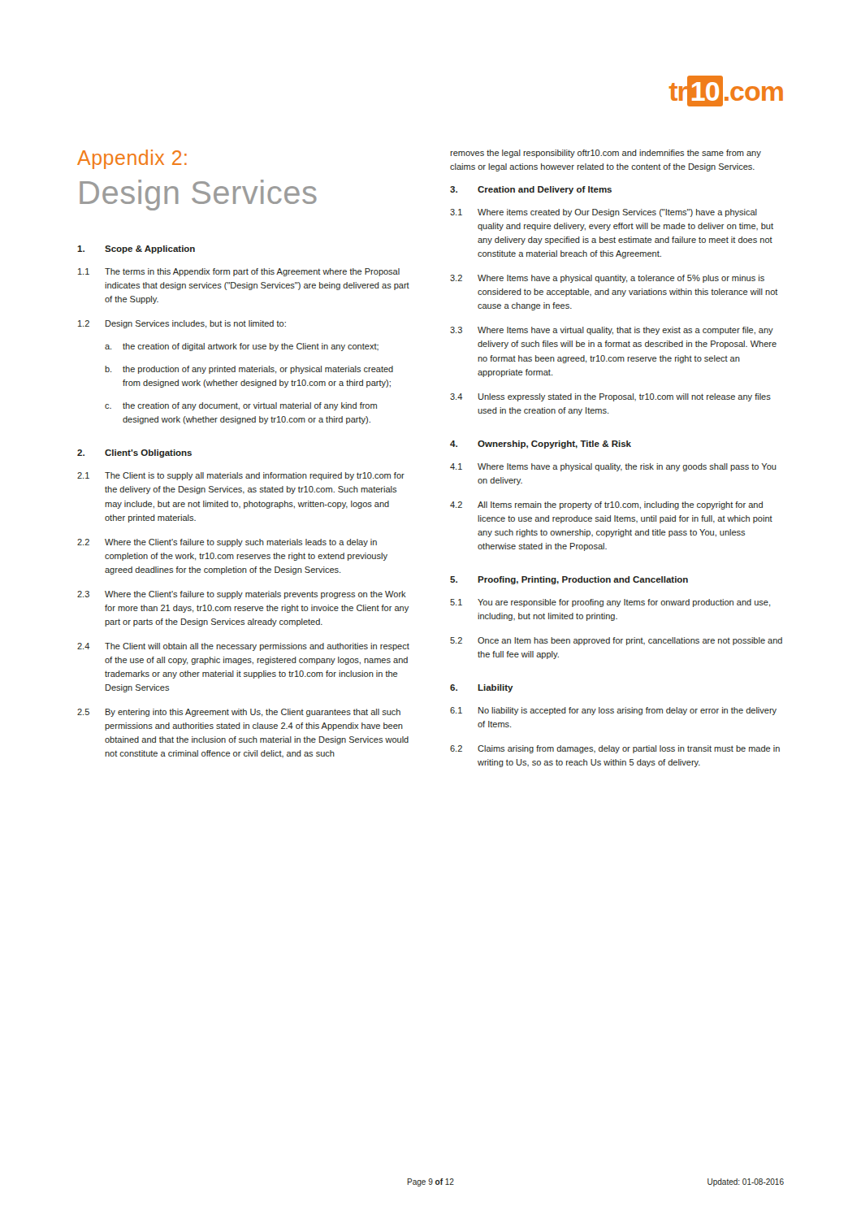tr 10. com
Appendix 2:
Design Services
1. Scope & Application
1.1
The terms in this Appendix form part of this Agreement where the Proposal indicates that design services ("Design Services") are being delivered as part of the Supply.
1.2
Design Services includes, but is not limited to:
a.
the creation of digital artwork for use by the Client in any context;
b.
the production of any printed materials, or physical materials created from designed work (whether designed by tr10.com or a third party);
c.
the creation of any document, or virtual material of any kind from designed work (whether designed by tr10.com or a third party).
2. Client's Obligations
2.1
The Client is to supply all materials and information required by tr10.com for the delivery of the Design Services, as stated by tr10.com. Such materials may include, but are not limited to, photographs, written-copy, logos and other printed materials.
2.2
Where the Client's failure to supply such materials leads to a delay in completion of the work, tr10.com reserves the right to extend previously agreed deadlines for the completion of the Design Services.
2.3
Where the Client's failure to supply materials prevents progress on the Work for more than 21 days, tr10.com reserve the right to invoice the Client for any part or parts of the Design Services already completed.
2.4
The Client will obtain all the necessary permissions and authorities in respect of the use of all copy, graphic images, registered company logos, names and trademarks or any other material it supplies to tr10.com for inclusion in the Design Services
2.5
By entering into this Agreement with Us, the Client guarantees that all such permissions and authorities stated in clause 2.4 of this Appendix have been obtained and that the inclusion of such material in the Design Services would not constitute a criminal offence or civil delict, and as such
removes the legal responsibility oftr10.com and indemnifies the same from any claims or legal actions however related to the content of the Design Services.
3. Creation and Delivery of Items
3.1
Where items created by Our Design Services ("Items") have a physical quality and require delivery, every effort will be made to deliver on time, but any delivery day specified is a best estimate and failure to meet it does not constitute a material breach of this Agreement.
3.2
Where Items have a physical quantity, a tolerance of 5% plus or minus is considered to be acceptable, and any variations within this tolerance will not cause a change in fees.
3.3
Where Items have a virtual quality, that is they exist as a computer file, any delivery of such files will be in a format as described in the Proposal. Where no format has been agreed, tr10.com reserve the right to select an appropriate format.
3.4
Unless expressly stated in the Proposal, tr10.com will not release any files used in the creation of any Items.
4. Ownership, Copyright, Title & Risk
4.1
Where Items have a physical quality, the risk in any goods shall pass to You on delivery.
4.2
All Items remain the property of tr10.com, including the copyright for and licence to use and reproduce said Items, until paid for in full, at which point any such rights to ownership, copyright and title pass to You, unless otherwise stated in the Proposal.
5. Proofing, Printing, Production and Cancellation
5.1
You are responsible for proofing any Items for onward production and use, including, but not limited to printing.
5.2
Once an Item has been approved for print, cancellations are not possible and the full fee will apply.
6. Liability
6.1
No liability is accepted for any loss arising from delay or error in the delivery of Items.
6.2
Claims arising from damages, delay or partial loss in transit must be made in writing to Us, so as to reach Us within 5 days of delivery.
Page 9 of 12
Updated: 01-08-2016